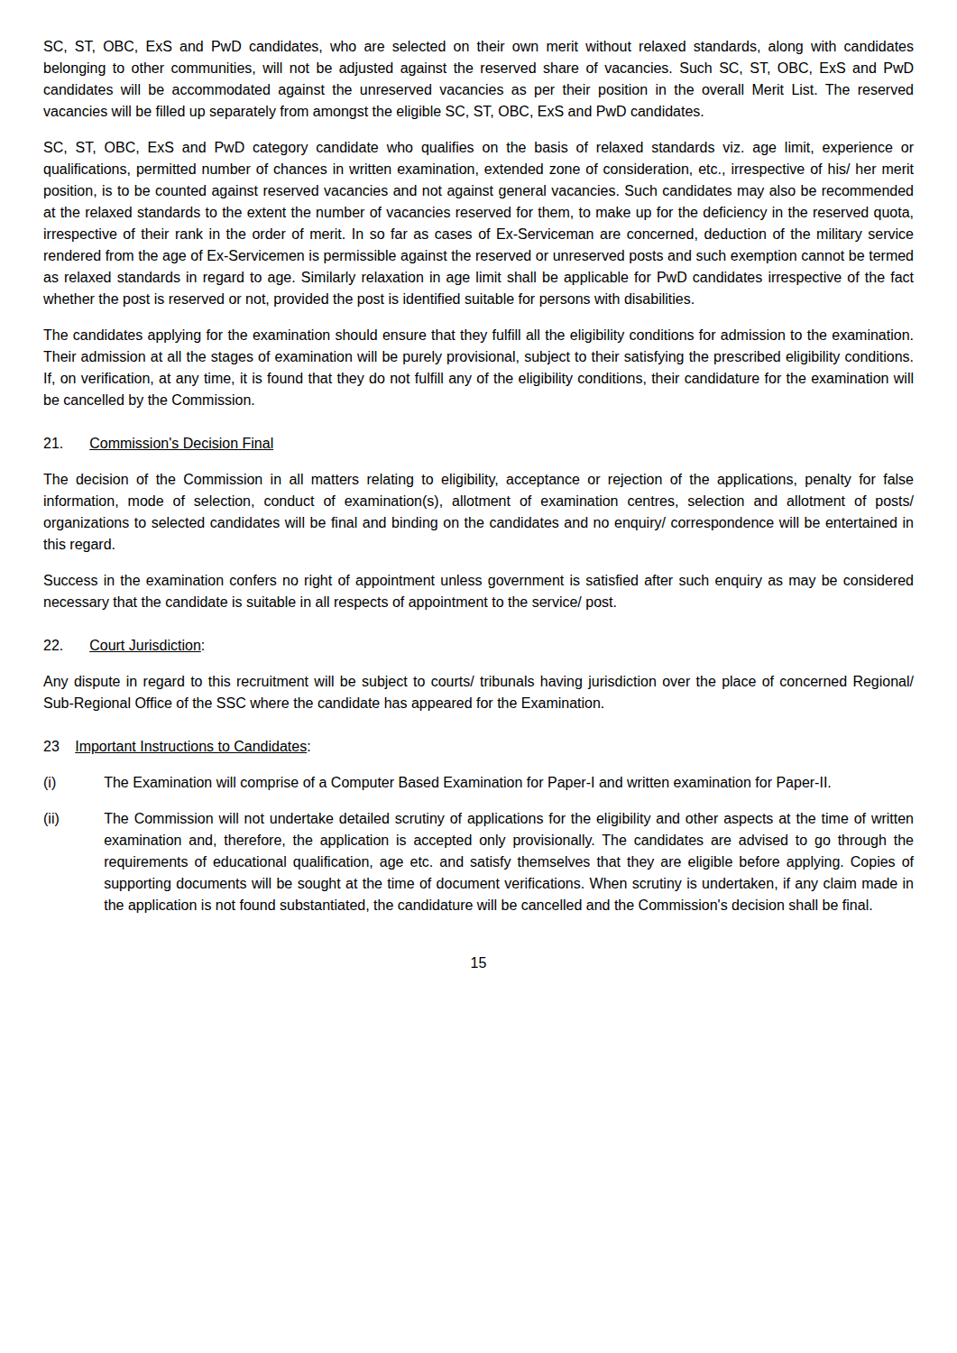SC, ST, OBC, ExS and PwD candidates, who are selected on their own merit without relaxed standards, along with candidates belonging to other communities, will not be adjusted against the reserved share of vacancies. Such SC, ST, OBC, ExS and PwD candidates will be accommodated against the unreserved vacancies as per their position in the overall Merit List. The reserved vacancies will be filled up separately from amongst the eligible SC, ST, OBC, ExS and PwD candidates.
SC, ST, OBC, ExS and PwD category candidate who qualifies on the basis of relaxed standards viz. age limit, experience or qualifications, permitted number of chances in written examination, extended zone of consideration, etc., irrespective of his/ her merit position, is to be counted against reserved vacancies and not against general vacancies. Such candidates may also be recommended at the relaxed standards to the extent the number of vacancies reserved for them, to make up for the deficiency in the reserved quota, irrespective of their rank in the order of merit. In so far as cases of Ex-Serviceman are concerned, deduction of the military service rendered from the age of Ex-Servicemen is permissible against the reserved or unreserved posts and such exemption cannot be termed as relaxed standards in regard to age. Similarly relaxation in age limit shall be applicable for PwD candidates irrespective of the fact whether the post is reserved or not, provided the post is identified suitable for persons with disabilities.
The candidates applying for the examination should ensure that they fulfill all the eligibility conditions for admission to the examination. Their admission at all the stages of examination will be purely provisional, subject to their satisfying the prescribed eligibility conditions. If, on verification, at any time, it is found that they do not fulfill any of the eligibility conditions, their candidature for the examination will be cancelled by the Commission.
21. Commission's Decision Final
The decision of the Commission in all matters relating to eligibility, acceptance or rejection of the applications, penalty for false information, mode of selection, conduct of examination(s), allotment of examination centres, selection and allotment of posts/ organizations to selected candidates will be final and binding on the candidates and no enquiry/ correspondence will be entertained in this regard.
Success in the examination confers no right of appointment unless government is satisfied after such enquiry as may be considered necessary that the candidate is suitable in all respects of appointment to the service/ post.
22. Court Jurisdiction:
Any dispute in regard to this recruitment will be subject to courts/ tribunals having jurisdiction over the place of concerned Regional/ Sub-Regional Office of the SSC where the candidate has appeared for the Examination.
23 Important Instructions to Candidates:
(i) The Examination will comprise of a Computer Based Examination for Paper-I and written examination for Paper-II.
(ii) The Commission will not undertake detailed scrutiny of applications for the eligibility and other aspects at the time of written examination and, therefore, the application is accepted only provisionally. The candidates are advised to go through the requirements of educational qualification, age etc. and satisfy themselves that they are eligible before applying. Copies of supporting documents will be sought at the time of document verifications. When scrutiny is undertaken, if any claim made in the application is not found substantiated, the candidature will be cancelled and the Commission's decision shall be final.
15